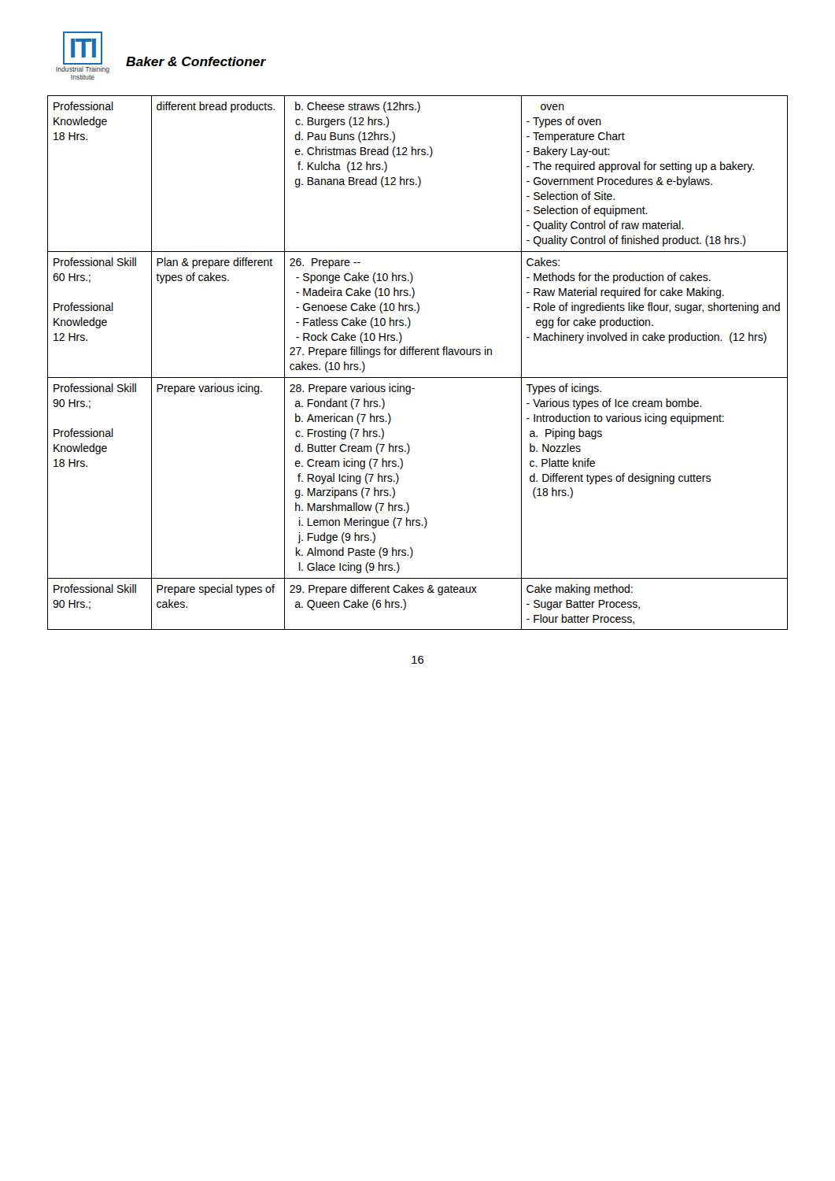ITI
Industrial Training Institute
Baker & Confectioner
| Professional Knowledge 18 Hrs. | different bread products. | Cheese straws (12hrs.) Burgers (12 hrs.) Pau Buns (12hrs.) Christmas Bread (12 hrs.) Kulcha (12 hrs.) Banana Bread (12 hrs.) | oven Types of oven Temperature Chart Bakery Lay-out: The required approval for setting up a bakery. Government Procedures & e-bylaws. Selection of Site. Selection of equipment. Quality Control of raw material. Quality Control of finished product. (18 hrs.) |
| Professional Skill 60 Hrs.; Professional Knowledge 12 Hrs. | Plan & prepare different types of cakes. | 26. Prepare -- Sponge Cake (10 hrs.) Madeira Cake (10 hrs.) Genoese Cake (10 hrs.) Fatless Cake (10 hrs.) Rock Cake (10 Hrs.) 27. Prepare fillings for different flavours in cakes. (10 hrs.) | Cakes: Methods for the production of cakes. Raw Material required for cake Making. Role of ingredients like flour, sugar, shortening and egg for cake production. Machinery involved in cake production. (12 hrs) |
| Professional Skill 90 Hrs.; Professional Knowledge 18 Hrs. | Prepare various icing. | 28. Prepare various icing- Fondant (7 hrs.) American (7 hrs.) Frosting (7 hrs.) Butter Cream (7 hrs.) Cream icing (7 hrs.) Royal Icing (7 hrs.) Marzipans (7 hrs.) Marshmallow (7 hrs.) Lemon Meringue (7 hrs.) Fudge (9 hrs.) Almond Paste (9 hrs.) Glace Icing (9 hrs.) | Types of icings. Various types of Ice cream bombe. Introduction to various icing equipment: a. Piping bags b. Nozzles c. Platte knife d. Different types of designing cutters (18 hrs.) |
| Professional Skill 90 Hrs.; | Prepare special types of cakes. | 29. Prepare different Cakes & gateaux Queen Cake (6 hrs.) | Cake making method: Sugar Batter Process, Flour batter Process, |
16